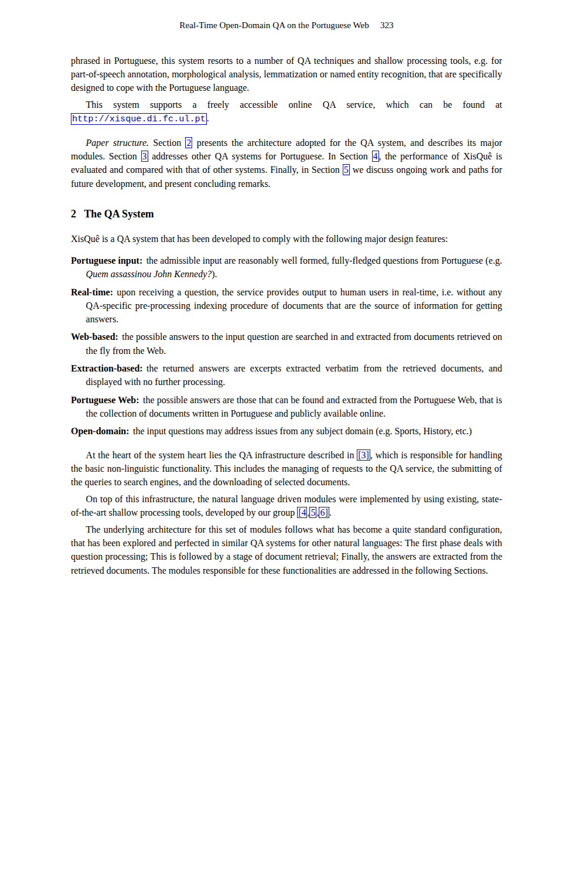Real-Time Open-Domain QA on the Portuguese Web 323
phrased in Portuguese, this system resorts to a number of QA techniques and shallow processing tools, e.g. for part-of-speech annotation, morphological analysis, lemmatization or named entity recognition, that are specifically designed to cope with the Portuguese language.
This system supports a freely accessible online QA service, which can be found at http://xisque.di.fc.ul.pt.
Paper structure. Section 2 presents the architecture adopted for the QA system, and describes its major modules. Section 3 addresses other QA systems for Portuguese. In Section 4, the performance of XisQuê is evaluated and compared with that of other systems. Finally, in Section 5 we discuss ongoing work and paths for future development, and present concluding remarks.
2 The QA System
XisQuê is a QA system that has been developed to comply with the following major design features:
Portuguese input:
the admissible input are reasonably well formed, fully-fledged questions from Portuguese (e.g. Quem assassinou John Kennedy?).
Real-time:
upon receiving a question, the service provides output to human users in real-time, i.e. without any QA-specific pre-processing indexing procedure of documents that are the source of information for getting answers.
Web-based:
the possible answers to the input question are searched in and extracted from documents retrieved on the fly from the Web.
Extraction-based:
the returned answers are excerpts extracted verbatim from the retrieved documents, and displayed with no further processing.
Portuguese Web:
the possible answers are those that can be found and extracted from the Portuguese Web, that is the collection of documents written in Portuguese and publicly available online.
Open-domain:
the input questions may address issues from any subject domain (e.g. Sports, History, etc.)
At the heart of the system heart lies the QA infrastructure described in [3], which is responsible for handling the basic non-linguistic functionality. This includes the managing of requests to the QA service, the submitting of the queries to search engines, and the downloading of selected documents.
On top of this infrastructure, the natural language driven modules were implemented by using existing, state-of-the-art shallow processing tools, developed by our group [4,5,6].
The underlying architecture for this set of modules follows what has become a quite standard configuration, that has been explored and perfected in similar QA systems for other natural languages: The first phase deals with question processing; This is followed by a stage of document retrieval; Finally, the answers are extracted from the retrieved documents. The modules responsible for these functionalities are addressed in the following Sections.